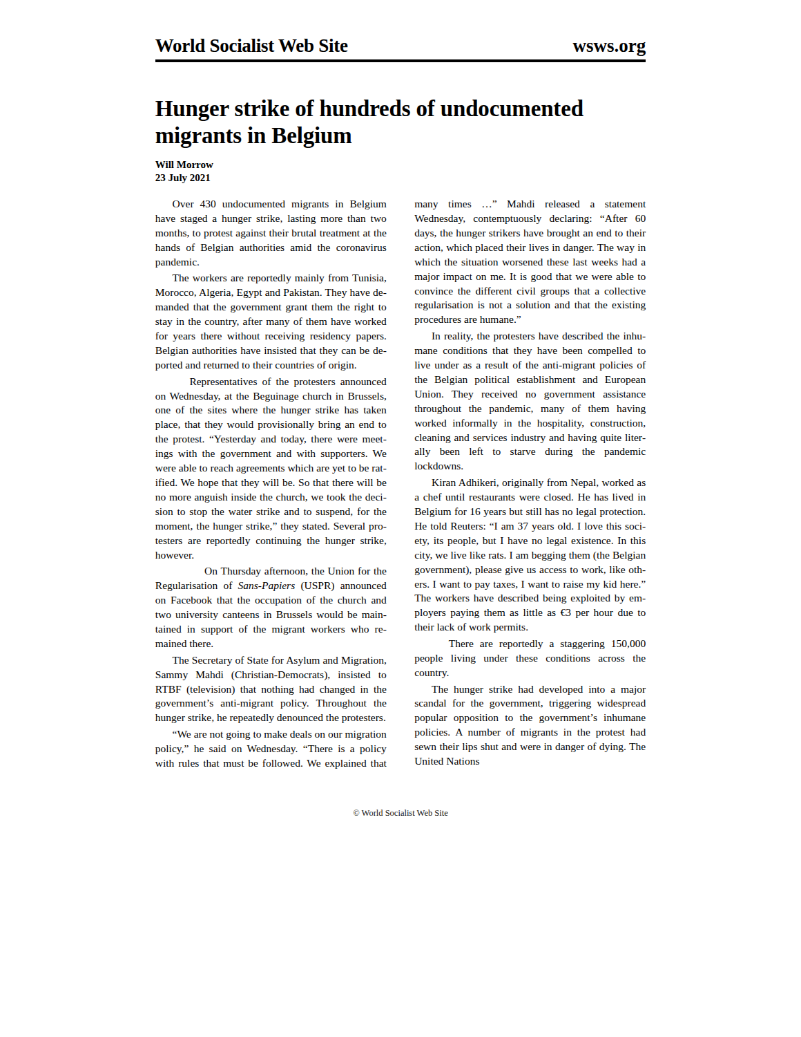World Socialist Web Site
wsws.org
Hunger strike of hundreds of undocumented migrants in Belgium
Will Morrow 23 July 2021
Over 430 undocumented migrants in Belgium have staged a hunger strike, lasting more than two months, to protest against their brutal treatment at the hands of Belgian authorities amid the coronavirus pandemic.
The workers are reportedly mainly from Tunisia, Morocco, Algeria, Egypt and Pakistan. They have demanded that the government grant them the right to stay in the country, after many of them have worked for years there without receiving residency papers. Belgian authorities have insisted that they can be deported and returned to their countries of origin.
Representatives of the protesters announced on Wednesday, at the Beguinage church in Brussels, one of the sites where the hunger strike has taken place, that they would provisionally bring an end to the protest. “Yesterday and today, there were meetings with the government and with supporters. We were able to reach agreements which are yet to be ratified. We hope that they will be. So that there will be no more anguish inside the church, we took the decision to stop the water strike and to suspend, for the moment, the hunger strike,” they stated. Several protesters are reportedly continuing the hunger strike, however.
On Thursday afternoon, the Union for the Regularisation of Sans-Papiers (USPR) announced on Facebook that the occupation of the church and two university canteens in Brussels would be maintained in support of the migrant workers who remained there.
The Secretary of State for Asylum and Migration, Sammy Mahdi (Christian-Democrats), insisted to RTBF (television) that nothing had changed in the government’s anti-migrant policy. Throughout the hunger strike, he repeatedly denounced the protesters.
“We are not going to make deals on our migration policy,” he said on Wednesday. “There is a policy with rules that must be followed. We explained that many times …” Mahdi released a statement Wednesday, contemptuously declaring: “After 60 days, the hunger strikers have brought an end to their action, which placed their lives in danger. The way in which the situation worsened these last weeks had a major impact on me. It is good that we were able to convince the different civil groups that a collective regularisation is not a solution and that the existing procedures are humane.”
In reality, the protesters have described the inhumane conditions that they have been compelled to live under as a result of the anti-migrant policies of the Belgian political establishment and European Union. They received no government assistance throughout the pandemic, many of them having worked informally in the hospitality, construction, cleaning and services industry and having quite literally been left to starve during the pandemic lockdowns.
Kiran Adhikeri, originally from Nepal, worked as a chef until restaurants were closed. He has lived in Belgium for 16 years but still has no legal protection. He told Reuters: “I am 37 years old. I love this society, its people, but I have no legal existence. In this city, we live like rats. I am begging them (the Belgian government), please give us access to work, like others. I want to pay taxes, I want to raise my kid here.” The workers have described being exploited by employers paying them as little as €3 per hour due to their lack of work permits.
There are reportedly a staggering 150,000 people living under these conditions across the country.
The hunger strike had developed into a major scandal for the government, triggering widespread popular opposition to the government’s inhumane policies. A number of migrants in the protest had sewn their lips shut and were in danger of dying. The United Nations
© World Socialist Web Site